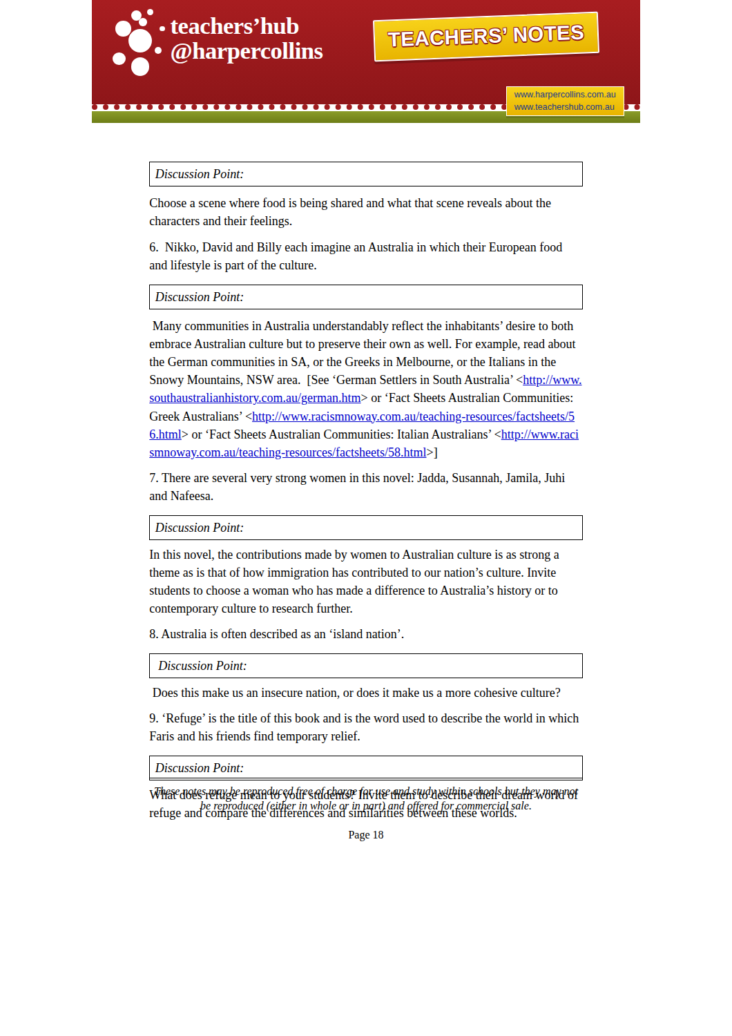teachers’hub
@harpercollins
TEACHERS’ NOTES
www.harpercollins.com.au
www.teachershub.com.au
Discussion Point:
Choose a scene where food is being shared and what that scene reveals about the characters and their feelings.
6. Nikko, David and Billy each imagine an Australia in which their European food and lifestyle is part of the culture.
Discussion Point:
Many communities in Australia understandably reflect the inhabitants’ desire to both embrace Australian culture but to preserve their own as well. For example, read about the German communities in SA, or the Greeks in Melbourne, or the Italians in the Snowy Mountains, NSW area. [See ‘German Settlers in South Australia’ <http://www.southaustralianhistory.com.au/german.htm> or ‘Fact Sheets Australian Communities: Greek Australians’ <http://www.racismnoway.com.au/teaching-resources/factsheets/56.html> or ‘Fact Sheets Australian Communities: Italian Australians’ <http://www.racismnoway.com.au/teaching-resources/factsheets/58.html>]
7. There are several very strong women in this novel: Jadda, Susannah, Jamila, Juhi and Nafeesa.
Discussion Point:
In this novel, the contributions made by women to Australian culture is as strong a theme as is that of how immigration has contributed to our nation’s culture. Invite students to choose a woman who has made a difference to Australia’s history or to contemporary culture to research further.
8. Australia is often described as an ‘island nation’.
Discussion Point:
Does this make us an insecure nation, or does it make us a more cohesive culture?
9. ‘Refuge’ is the title of this book and is the word used to describe the world in which Faris and his friends find temporary relief.
Discussion Point:
What does refuge mean to your students? Invite them to describe their dream world of refuge and compare the differences and similarities between these worlds.
These notes may be reproduced free of charge for use and study within schools but they may not be reproduced (either in whole or in part) and offered for commercial sale.
Page 18